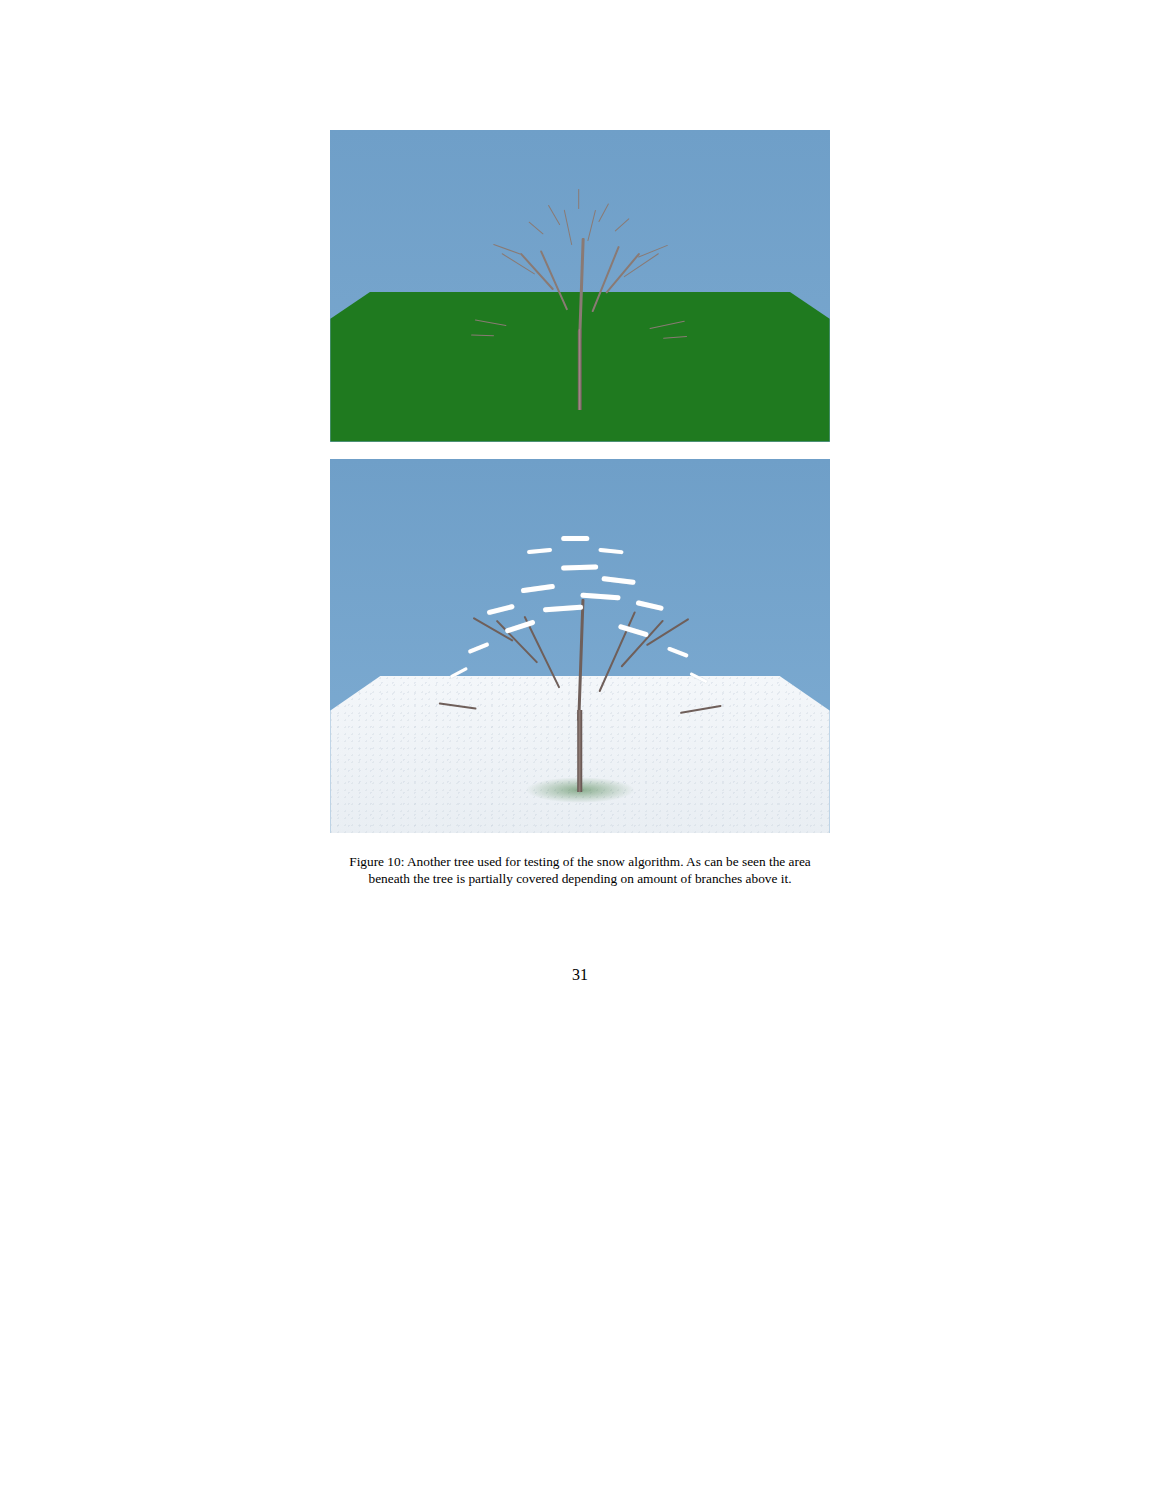Figure 10: Another tree used for testing of the snow algorithm. As can be seen the area beneath the tree is partially covered depending on amount of branches above it.
31